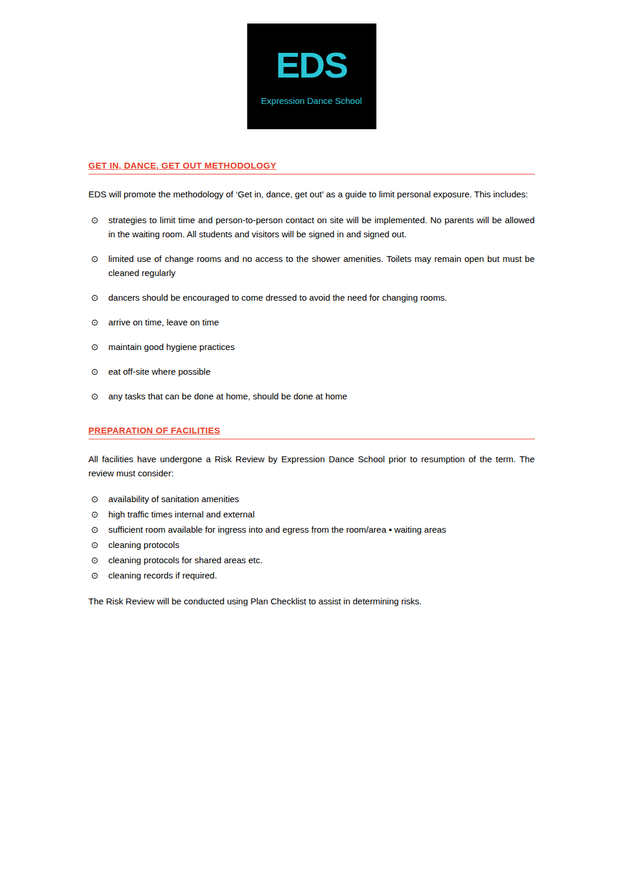EDS
Expression Dance School
Get In, Dance, Get Out Methodology
EDS will promote the methodology of ‘Get in, dance, get out’ as a guide to limit personal exposure. This includes:
strategies to limit time and person-to-person contact on site will be implemented. No parents will be allowed in the waiting room. All students and visitors will be signed in and signed out.
limited use of change rooms and no access to the shower amenities. Toilets may remain open but must be cleaned regularly
dancers should be encouraged to come dressed to avoid the need for changing rooms.
arrive on time, leave on time
maintain good hygiene practices
eat off-site where possible
any tasks that can be done at home, should be done at home
Preparation of Facilities
All facilities have undergone a Risk Review by Expression Dance School prior to resumption of the term. The review must consider:
availability of sanitation amenities
high traffic times internal and external
sufficient room available for ingress into and egress from the room/area ▪ waiting areas
cleaning protocols
cleaning protocols for shared areas etc.
cleaning records if required.
The Risk Review will be conducted using Plan Checklist to assist in determining risks.